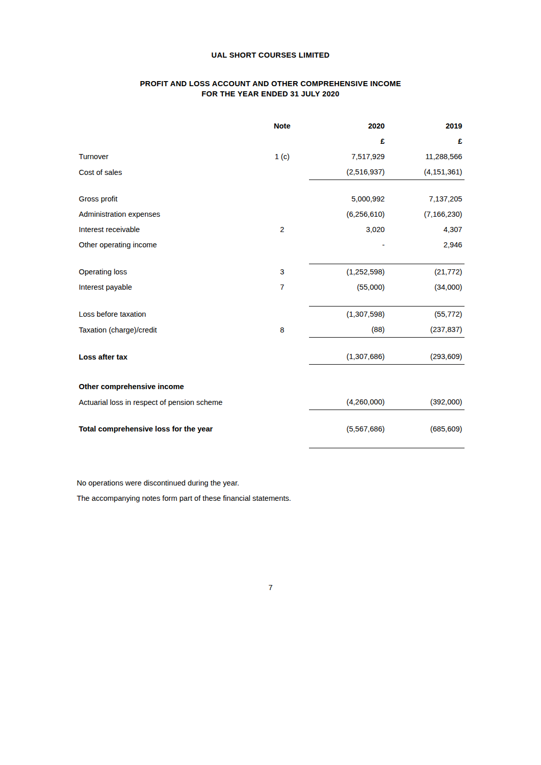UAL SHORT COURSES LIMITED
PROFIT AND LOSS ACCOUNT AND OTHER COMPREHENSIVE INCOME
FOR THE YEAR ENDED 31 JULY 2020
| | Note | 2020 | 2019 |
| --- | --- | --- | --- |
| | | £ | £ |
| Turnover | 1 (c) | 7,517,929 | 11,288,566 |
| Cost of sales | | (2,516,937) | (4,151,361) |
| Gross profit | | 5,000,992 | 7,137,205 |
| Administration expenses | | (6,256,610) | (7,166,230) |
| Interest receivable | 2 | 3,020 | 4,307 |
| Other operating income | | - | 2,946 |
| Operating loss | 3 | (1,252,598) | (21,772) |
| Interest payable | 7 | (55,000) | (34,000) |
| Loss before taxation | | (1,307,598) | (55,772) |
| Taxation (charge)/credit | 8 | (88) | (237,837) |
| Loss after tax | | (1,307,686) | (293,609) |
| Other comprehensive income | | | |
| Actuarial loss in respect of pension scheme | | (4,260,000) | (392,000) |
| Total comprehensive loss for the year | | (5,567,686) | (685,609) |
No operations were discontinued during the year.
The accompanying notes form part of these financial statements.
7